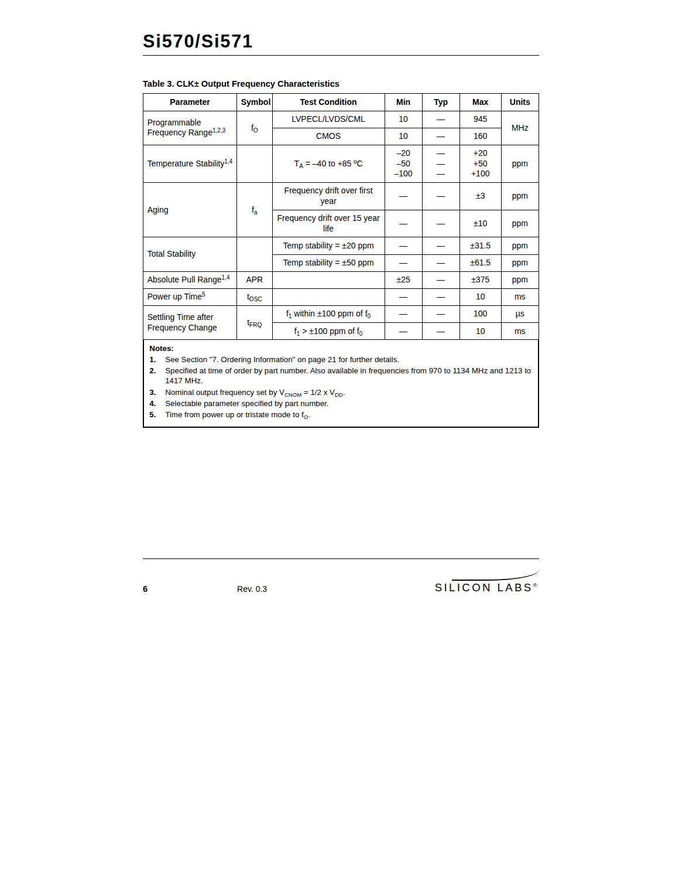Si570/Si571
Table 3. CLK± Output Frequency Characteristics
| Parameter | Symbol | Test Condition | Min | Typ | Max | Units |
| --- | --- | --- | --- | --- | --- | --- |
| Programmable Frequency Range 1,2,3 | f O | LVPECL/LVDS/CML | 10 | — | 945 | MHz |
| CMOS | 10 | — | 160 |
| Temperature Stability 1,4 | | T A = –40 to +85 ºC | –20 –50 –100 | — — — | +20 +50 +100 | ppm |
| Aging | f a | Frequency drift over first year | — | — | ±3 | ppm |
| Frequency drift over 15 year life | — | — | ±10 | ppm |
| Total Stability | | Temp stability = ±20 ppm | — | — | ±31.5 | ppm |
| Temp stability = ±50 ppm | — | — | ±61.5 | ppm |
| Absolute Pull Range 1,4 | APR | | ±25 | — | ±375 | ppm |
| Power up Time 5 | t OSC | | — | — | 10 | ms |
| Settling Time after Frequency Change | t FRQ | f 1 within ±100 ppm of f 0 | — | — | 100 | µs |
| f 1 > ±100 ppm of f 0 | — | — | 10 | ms |
Notes:
See Section "7. Ordering Information" on page 21 for further details.
Specified at time of order by part number. Also available in frequencies from 970 to 1134 MHz and 1213 to 1417 MHz.
Nominal output frequency set by VCNOM = 1/2 x VDD.
Selectable parameter specified by part number.
Time from power up or tristate mode to fO.
6 Rev. 0.3
SILICON LABS®